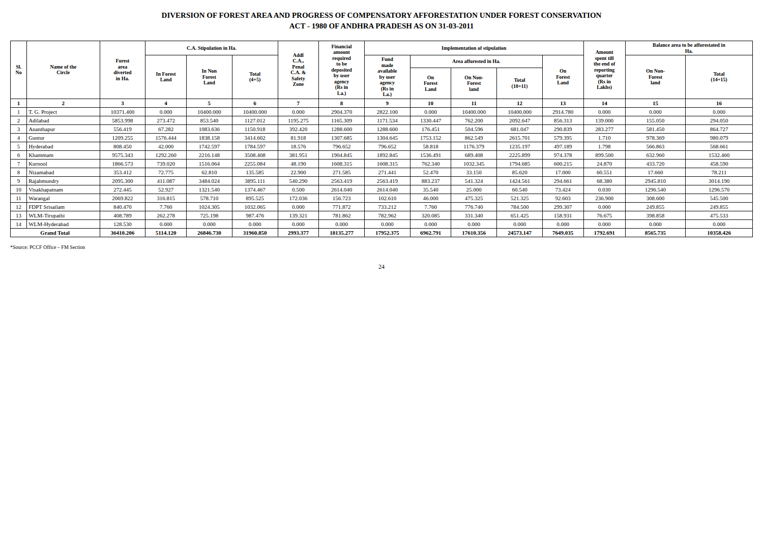Diversion of Forest Area and Progress of Compensatory Afforestation under Forest Conservation
Act - 1980 of Andhra Pradesh as on 31-03-2011
| Sl. No | Name of the Circle | Forest area diverted in Ha. | C.A. Stipulation in Ha. | Addl C.A., Penal C.A. & Safety Zone | Financial amount required to be deposited by user agency (Rs in La.) | Implementation of stipulation | Amount spent till the end of reporting quarter (Rs in Lakhs) | Balance area to be afforestated in Ha. |
| --- | --- | --- | --- | --- | --- | --- | --- | --- |
| In Forest Land | In Non Forest Land | Total (4+5) | Fund made available by user agency (Rs in La.) | Area afforested in Ha. | On Forest Land | On Non- Forest land | Total (14+15) |
| On Forest Land | On Non- Forest land | Total (10+11) |
| 1 | 2 | 3 | 4 | 5 | 6 | 7 | 8 | 9 | 10 | 11 | 12 | 13 | 14 | 15 | 16 |
| 1 | T. G. Project | 10371.400 | 0.000 | 10400.000 | 10400.000 | 0.000 | 2904.370 | 2822.100 | 0.000 | 10400.000 | 10400.000 | 2914.780 | 0.000 | 0.000 | 0.000 |
| 2 | Adilabad | 5853.998 | 273.472 | 853.540 | 1127.012 | 1195.275 | 1165.309 | 1171.534 | 1330.447 | 762.200 | 2092.647 | 856.313 | 139.000 | 155.050 | 294.050 |
| 3 | Ananthapur | 556.419 | 67.282 | 1083.636 | 1150.918 | 392.420 | 1288.600 | 1288.600 | 176.451 | 504.596 | 681.047 | 290.839 | 283.277 | 581.450 | 864.727 |
| 4 | Guntur | 1209.255 | 1576.444 | 1838.158 | 3414.602 | 81.918 | 1307.685 | 1304.645 | 1753.152 | 862.549 | 2615.701 | 579.395 | 1.710 | 978.369 | 980.079 |
| 5 | Hyderabad | 808.450 | 42.000 | 1742.597 | 1784.597 | 18.576 | 796.652 | 796.652 | 58.818 | 1176.379 | 1235.197 | 497.189 | 1.798 | 566.863 | 568.661 |
| 6 | Khammam | 9575.343 | 1292.260 | 2216.148 | 3508.408 | 381.951 | 1904.845 | 1892.845 | 1536.491 | 689.408 | 2225.899 | 974.378 | 899.500 | 632.960 | 1532.460 |
| 7 | Kurnool | 1866.573 | 739.020 | 1516.064 | 2255.084 | 48.190 | 1608.315 | 1608.315 | 762.340 | 1032.345 | 1794.685 | 600.215 | 24.870 | 433.720 | 458.590 |
| 8 | Nizamabad | 353.412 | 72.775 | 62.810 | 135.585 | 22.900 | 271.585 | 271.441 | 52.470 | 33.150 | 85.620 | 17.000 | 60.551 | 17.660 | 78.211 |
| 9 | Rajahmundry | 2095.300 | 411.087 | 3484.024 | 3895.111 | 540.290 | 2563.419 | 2563.419 | 883.237 | 541.324 | 1424.561 | 294.661 | 68.380 | 2945.810 | 3014.190 |
| 10 | Visakhapatnam | 272.445 | 52.927 | 1321.540 | 1374.467 | 0.500 | 2614.040 | 2614.040 | 35.540 | 25.000 | 60.540 | 73.424 | 0.030 | 1296.540 | 1296.570 |
| 11 | Warangal | 2069.822 | 316.815 | 578.710 | 895.525 | 172.036 | 156.723 | 102.610 | 46.000 | 475.325 | 521.325 | 92.603 | 236.900 | 308.600 | 545.500 |
| 12 | FDPT Srisailam | 840.470 | 7.760 | 1024.305 | 1032.065 | 0.000 | 771.872 | 733.212 | 7.760 | 776.740 | 784.500 | 299.307 | 0.000 | 249.855 | 249.855 |
| 13 | WLM-Tirupathi | 408.789 | 262.278 | 725.198 | 987.476 | 139.321 | 781.862 | 782.962 | 320.085 | 331.340 | 651.425 | 158.931 | 76.675 | 398.858 | 475.533 |
| 14 | WLM-Hyderabad | 128.530 | 0.000 | 0.000 | 0.000 | 0.000 | 0.000 | 0.000 | 0.000 | 0.000 | 0.000 | 0.000 | 0.000 | 0.000 | 0.000 |
| Grand Total | 36410.206 | 5114.120 | 26846.730 | 31960.850 | 2993.377 | 18135.277 | 17952.375 | 6962.791 | 17610.356 | 24573.147 | 7649.035 | 1792.691 | 8565.735 | 10358.426 |
*Source: PCCF Office – FM Section
24